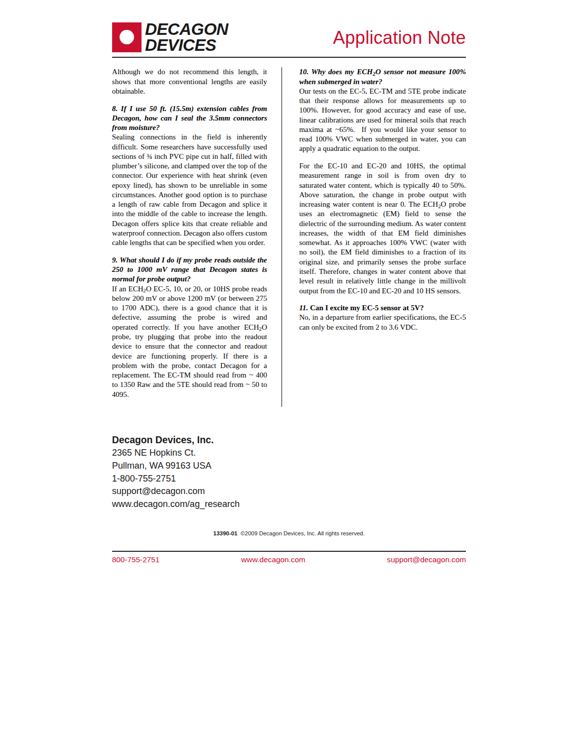DECAGON DEVICES
Application Note
Although we do not recommend this length, it shows that more conventional lengths are easily obtainable.
8. If I use 50 ft. (15.5m) extension cables from Decagon, how can I seal the 3.5mm connectors from moisture?
Sealing connections in the field is inherently difficult. Some researchers have successfully used sections of ¾ inch PVC pipe cut in half, filled with plumber’s silicone, and clamped over the top of the connector. Our experience with heat shrink (even epoxy lined), has shown to be unreliable in some circumstances. Another good option is to purchase a length of raw cable from Decagon and splice it into the middle of the cable to increase the length. Decagon offers splice kits that create reliable and waterproof connection. Decagon also offers custom cable lengths that can be specified when you order.
9. What should I do if my probe reads outside the 250 to 1000 mV range that Decagon states is normal for probe output?
If an ECH2O EC-5, 10, or 20, or 10HS probe reads below 200 mV or above 1200 mV (or between 275 to 1700 ADC), there is a good chance that it is defective, assuming the probe is wired and operated correctly. If you have another ECH2O probe, try plugging that probe into the readout device to ensure that the connector and readout device are functioning properly. If there is a problem with the probe, contact Decagon for a replacement. The EC-TM should read from ~ 400 to 1350 Raw and the 5TE should read from ~ 50 to 4095.
10. Why does my ECH2O sensor not measure 100% when submerged in water?
Our tests on the EC-5, EC-TM and 5TE probe indicate that their response allows for measurements up to 100%. However, for good accuracy and ease of use, linear calibrations are used for mineral soils that reach maxima at ~65%. If you would like your sensor to read 100% VWC when submerged in water, you can apply a quadratic equation to the output.
For the EC-10 and EC-20 and 10HS, the optimal measurement range in soil is from oven dry to saturated water content, which is typically 40 to 50%. Above saturation, the change in probe output with increasing water content is near 0. The ECH2O probe uses an electromagnetic (EM) field to sense the dielectric of the surrounding medium. As water content increases, the width of that EM field diminishes somewhat. As it approaches 100% VWC (water with no soil), the EM field diminishes to a fraction of its original size, and primarily senses the probe surface itself. Therefore, changes in water content above that level result in relatively little change in the millivolt output from the EC-10 and EC-20 and 10 HS sensors.
11. Can I excite my EC-5 sensor at 5V?
No, in a departure from earlier specifications, the EC-5 can only be excited from 2 to 3.6 VDC.
Decagon Devices, Inc.
2365 NE Hopkins Ct.
Pullman, WA 99163 USA
1-800-755-2751
support@decagon.com
www.decagon.com/ag_research
13390-01 ©2009 Decagon Devices, Inc. All rights reserved.
800-755-2751 www.decagon.com support@decagon.com